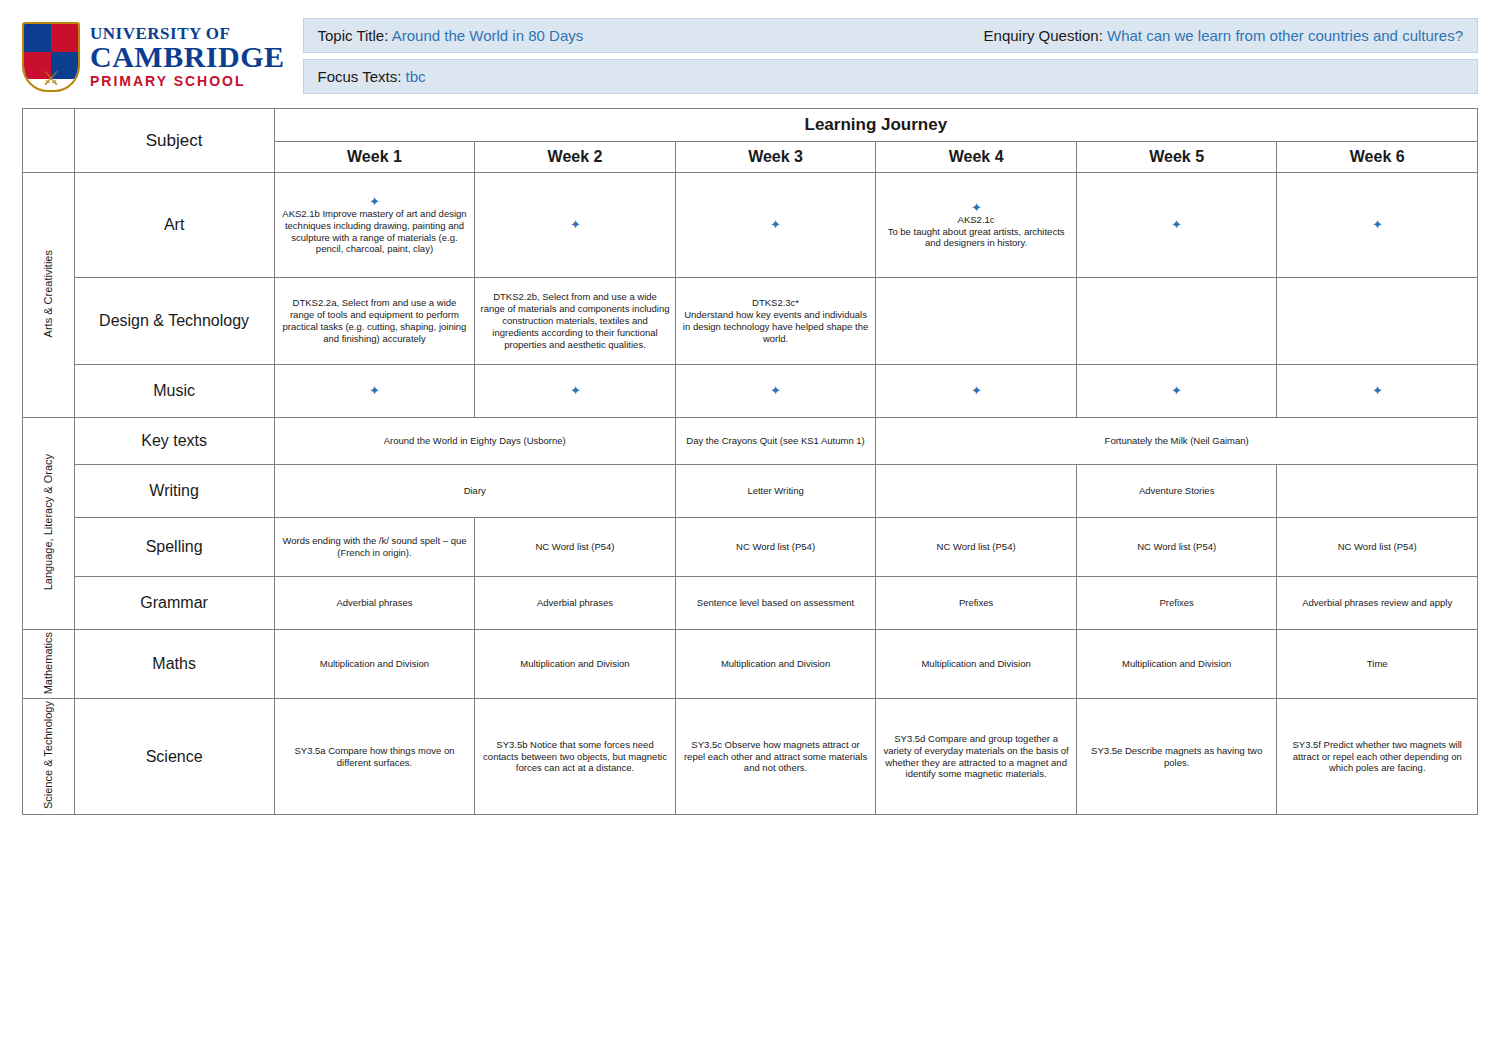⚔
UNIVERSITY OF CAMBRIDGE PRIMARY SCHOOL
Topic Title: Around the World in 80 Days
Enquiry Question: What can we learn from other countries and cultures?
Focus Texts: tbc
| | Subject | Learning Journey |
| --- | --- | --- |
| Week 1 | Week 2 | Week 3 | Week 4 | Week 5 | Week 6 |
| Arts & Creativities | Art | ✦ AKS2.1b Improve mastery of art and design techniques including drawing, painting and sculpture with a range of materials (e.g. pencil, charcoal, paint, clay) | ✦ | ✦ | ✦ AKS2.1c To be taught about great artists, architects and designers in history. | ✦ | ✦ |
| Design & Technology | DTKS2.2a, Select from and use a wide range of tools and equipment to perform practical tasks (e.g. cutting, shaping, joining and finishing) accurately | DTKS2.2b, Select from and use a wide range of materials and components including construction materials, textiles and ingredients according to their functional properties and aesthetic qualities. | DTKS2.3c* Understand how key events and individuals in design technology have helped shape the world. | | | |
| Music | ✦ | ✦ | ✦ | ✦ | ✦ | ✦ |
| Language, Literacy & Oracy | Key texts | Around the World in Eighty Days (Usborne) | Day the Crayons Quit (see KS1 Autumn 1) | Fortunately the Milk (Neil Gaiman) |
| Writing | Diary | Letter Writing | | Adventure Stories | |
| Spelling | Words ending with the /k/ sound spelt – que (French in origin). | NC Word list (P54) | NC Word list (P54) | NC Word list (P54) | NC Word list (P54) | NC Word list (P54) |
| Grammar | Adverbial phrases | Adverbial phrases | Sentence level based on assessment | Prefixes | Prefixes | Adverbial phrases review and apply |
| Mathematics | Maths | Multiplication and Division | Multiplication and Division | Multiplication and Division | Multiplication and Division | Multiplication and Division | Time |
| Science & Technology | Science | SY3.5a Compare how things move on different surfaces. | SY3.5b Notice that some forces need contacts between two objects, but magnetic forces can act at a distance. | SY3.5c Observe how magnets attract or repel each other and attract some materials and not others. | SY3.5d Compare and group together a variety of everyday materials on the basis of whether they are attracted to a magnet and identify some magnetic materials. | SY3.5e Describe magnets as having two poles. | SY3.5f Predict whether two magnets will attract or repel each other depending on which poles are facing. |